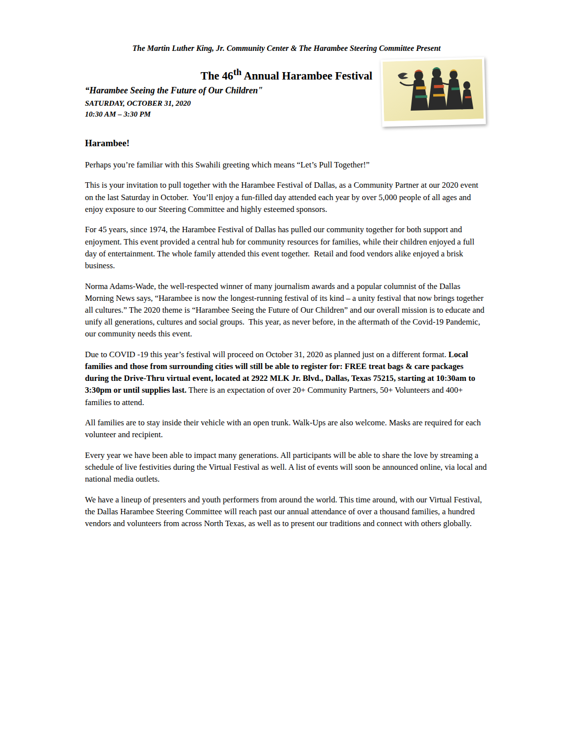The Martin Luther King, Jr. Community Center & The Harambee Steering Committee Present
The 46th Annual Harambee Festival
“Harambee Seeing the Future of Our Children"
SATURDAY, OCTOBER 31, 2020
10:30 AM – 3:30 PM
Harambee!
Perhaps you’re familiar with this Swahili greeting which means “Let’s Pull Together!”
This is your invitation to pull together with the Harambee Festival of Dallas, as a Community Partner at our 2020 event on the last Saturday in October. You’ll enjoy a fun-filled day attended each year by over 5,000 people of all ages and enjoy exposure to our Steering Committee and highly esteemed sponsors.
For 45 years, since 1974, the Harambee Festival of Dallas has pulled our community together for both support and enjoyment. This event provided a central hub for community resources for families, while their children enjoyed a full day of entertainment. The whole family attended this event together. Retail and food vendors alike enjoyed a brisk business.
Norma Adams-Wade, the well-respected winner of many journalism awards and a popular columnist of the Dallas Morning News says, “Harambee is now the longest-running festival of its kind – a unity festival that now brings together all cultures.” The 2020 theme is “Harambee Seeing the Future of Our Children” and our overall mission is to educate and unify all generations, cultures and social groups. This year, as never before, in the aftermath of the Covid-19 Pandemic, our community needs this event.
Due to COVID -19 this year’s festival will proceed on October 31, 2020 as planned just on a different format. Local families and those from surrounding cities will still be able to register for: FREE treat bags & care packages during the Drive-Thru virtual event, located at 2922 MLK Jr. Blvd., Dallas, Texas 75215, starting at 10:30am to 3:30pm or until supplies last. There is an expectation of over 20+ Community Partners, 50+ Volunteers and 400+ families to attend.
All families are to stay inside their vehicle with an open trunk. Walk-Ups are also welcome. Masks are required for each volunteer and recipient.
Every year we have been able to impact many generations. All participants will be able to share the love by streaming a schedule of live festivities during the Virtual Festival as well. A list of events will soon be announced online, via local and national media outlets.
We have a lineup of presenters and youth performers from around the world. This time around, with our Virtual Festival, the Dallas Harambee Steering Committee will reach past our annual attendance of over a thousand families, a hundred vendors and volunteers from across North Texas, as well as to present our traditions and connect with others globally.